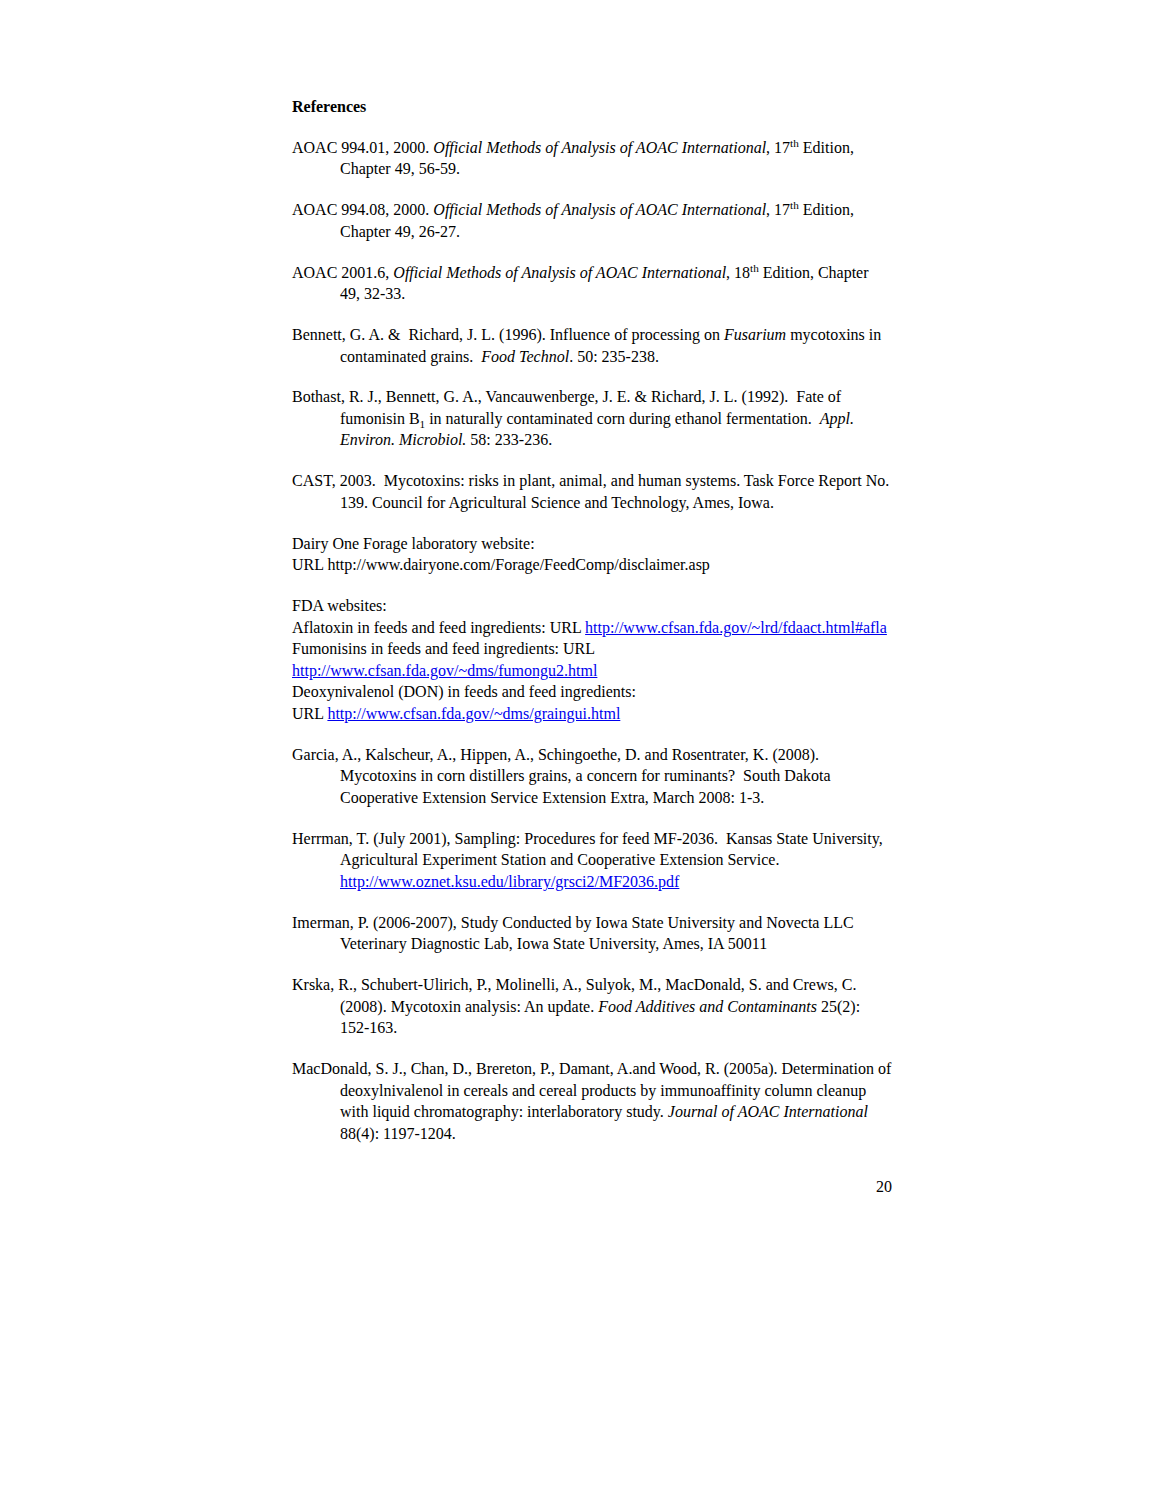References
AOAC 994.01, 2000. Official Methods of Analysis of AOAC International, 17th Edition, Chapter 49, 56-59.
AOAC 994.08, 2000. Official Methods of Analysis of AOAC International, 17th Edition, Chapter 49, 26-27.
AOAC 2001.6, Official Methods of Analysis of AOAC International, 18th Edition, Chapter 49, 32-33.
Bennett, G. A. & Richard, J. L. (1996). Influence of processing on Fusarium mycotoxins in contaminated grains. Food Technol. 50: 235-238.
Bothast, R. J., Bennett, G. A., Vancauwenberge, J. E. & Richard, J. L. (1992). Fate of fumonisin B1 in naturally contaminated corn during ethanol fermentation. Appl. Environ. Microbiol. 58: 233-236.
CAST, 2003. Mycotoxins: risks in plant, animal, and human systems. Task Force Report No. 139. Council for Agricultural Science and Technology, Ames, Iowa.
Dairy One Forage laboratory website:
URL http://www.dairyone.com/Forage/FeedComp/disclaimer.asp
FDA websites:
Aflatoxin in feeds and feed ingredients: URL http://www.cfsan.fda.gov/~lrd/fdaact.html#afla
Fumonisins in feeds and feed ingredients: URL http://www.cfsan.fda.gov/~dms/fumongu2.html
Deoxynivalenol (DON) in feeds and feed ingredients:
URL http://www.cfsan.fda.gov/~dms/graingui.html
Garcia, A., Kalscheur, A., Hippen, A., Schingoethe, D. and Rosentrater, K. (2008). Mycotoxins in corn distillers grains, a concern for ruminants? South Dakota Cooperative Extension Service Extension Extra, March 2008: 1-3.
Herrman, T. (July 2001), Sampling: Procedures for feed MF-2036. Kansas State University, Agricultural Experiment Station and Cooperative Extension Service. http://www.oznet.ksu.edu/library/grsci2/MF2036.pdf
Imerman, P. (2006-2007), Study Conducted by Iowa State University and Novecta LLC Veterinary Diagnostic Lab, Iowa State University, Ames, IA 50011
Krska, R., Schubert-Ulirich, P., Molinelli, A., Sulyok, M., MacDonald, S. and Crews, C. (2008). Mycotoxin analysis: An update. Food Additives and Contaminants 25(2): 152-163.
MacDonald, S. J., Chan, D., Brereton, P., Damant, A.and Wood, R. (2005a). Determination of deoxylnivalenol in cereals and cereal products by immunoaffinity column cleanup with liquid chromatography: interlaboratory study. Journal of AOAC International 88(4): 1197-1204.
20